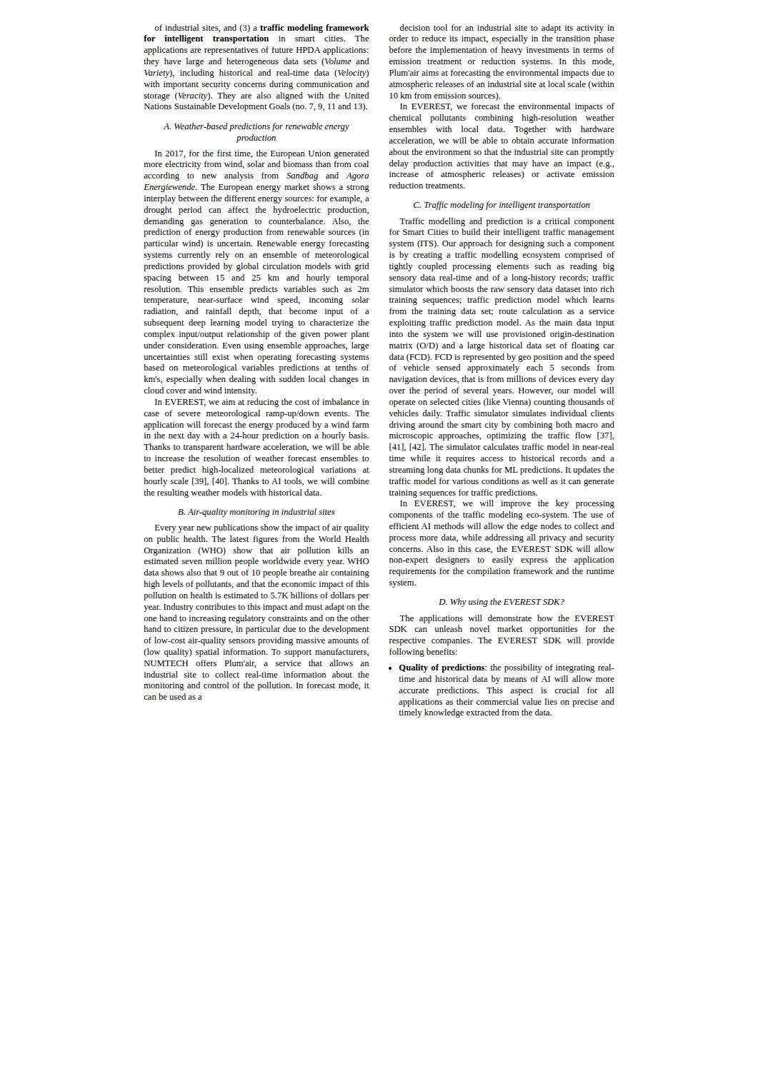of industrial sites, and (3) a traffic modeling framework for intelligent transportation in smart cities. The applications are representatives of future HPDA applications: they have large and heterogeneous data sets (Volume and Variety), including historical and real-time data (Velocity) with important security concerns during communication and storage (Veracity). They are also aligned with the United Nations Sustainable Development Goals (no. 7, 9, 11 and 13).
A. Weather-based predictions for renewable energy production
In 2017, for the first time, the European Union generated more electricity from wind, solar and biomass than from coal according to new analysis from Sandbag and Agora Energiewende. The European energy market shows a strong interplay between the different energy sources: for example, a drought period can affect the hydroelectric production, demanding gas generation to counterbalance. Also, the prediction of energy production from renewable sources (in particular wind) is uncertain. Renewable energy forecasting systems currently rely on an ensemble of meteorological predictions provided by global circulation models with grid spacing between 15 and 25 km and hourly temporal resolution. This ensemble predicts variables such as 2m temperature, near-surface wind speed, incoming solar radiation, and rainfall depth, that become input of a subsequent deep learning model trying to characterize the complex input/output relationship of the given power plant under consideration. Even using ensemble approaches, large uncertainties still exist when operating forecasting systems based on meteorological variables predictions at tenths of km's, especially when dealing with sudden local changes in cloud cover and wind intensity.
In EVEREST, we aim at reducing the cost of imbalance in case of severe meteorological ramp-up/down events. The application will forecast the energy produced by a wind farm in the next day with a 24-hour prediction on a hourly basis. Thanks to transparent hardware acceleration, we will be able to increase the resolution of weather forecast ensembles to better predict high-localized meteorological variations at hourly scale [39], [40]. Thanks to AI tools, we will combine the resulting weather models with historical data.
B. Air-quality monitoring in industrial sites
Every year new publications show the impact of air quality on public health. The latest figures from the World Health Organization (WHO) show that air pollution kills an estimated seven million people worldwide every year. WHO data shows also that 9 out of 10 people breathe air containing high levels of pollutants, and that the economic impact of this pollution on health is estimated to 5.7K billions of dollars per year. Industry contributes to this impact and must adapt on the one hand to increasing regulatory constraints and on the other hand to citizen pressure, in particular due to the development of low-cost air-quality sensors providing massive amounts of (low quality) spatial information. To support manufacturers, NUMTECH offers Plum'air, a service that allows an industrial site to collect real-time information about the monitoring and control of the pollution. In forecast mode, it can be used as a
decision tool for an industrial site to adapt its activity in order to reduce its impact, especially in the transition phase before the implementation of heavy investments in terms of emission treatment or reduction systems. In this mode, Plum'air aims at forecasting the environmental impacts due to atmospheric releases of an industrial site at local scale (within 10 km from emission sources).
In EVEREST, we forecast the environmental impacts of chemical pollutants combining high-resolution weather ensembles with local data. Together with hardware acceleration, we will be able to obtain accurate information about the environment so that the industrial site can promptly delay production activities that may have an impact (e.g., increase of atmospheric releases) or activate emission reduction treatments.
C. Traffic modeling for intelligent transportation
Traffic modelling and prediction is a critical component for Smart Cities to build their intelligent traffic management system (ITS). Our approach for designing such a component is by creating a traffic modelling ecosystem comprised of tightly coupled processing elements such as reading big sensory data real-time and of a long-history records; traffic simulator which boosts the raw sensory data dataset into rich training sequences; traffic prediction model which learns from the training data set; route calculation as a service exploiting traffic prediction model. As the main data input into the system we will use provisioned origin-destination matrix (O/D) and a large historical data set of floating car data (FCD). FCD is represented by geo position and the speed of vehicle sensed approximately each 5 seconds from navigation devices, that is from millions of devices every day over the period of several years. However, our model will operate on selected cities (like Vienna) counting thousands of vehicles daily. Traffic simulator simulates individual clients driving around the smart city by combining both macro and microscopic approaches, optimizing the traffic flow [37], [41], [42]. The simulator calculates traffic model in near-real time while it requires access to historical records and a streaming long data chunks for ML predictions. It updates the traffic model for various conditions as well as it can generate training sequences for traffic predictions.
In EVEREST, we will improve the key processing components of the traffic modeling eco-system. The use of efficient AI methods will allow the edge nodes to collect and process more data, while addressing all privacy and security concerns. Also in this case, the EVEREST SDK will allow non-expert designers to easily express the application requirements for the compilation framework and the runtime system.
D. Why using the EVEREST SDK?
The applications will demonstrate how the EVEREST SDK can unleash novel market opportunities for the respective companies. The EVEREST SDK will provide following benefits:
Quality of predictions: the possibility of integrating real-time and historical data by means of AI will allow more accurate predictions. This aspect is crucial for all applications as their commercial value lies on precise and timely knowledge extracted from the data.